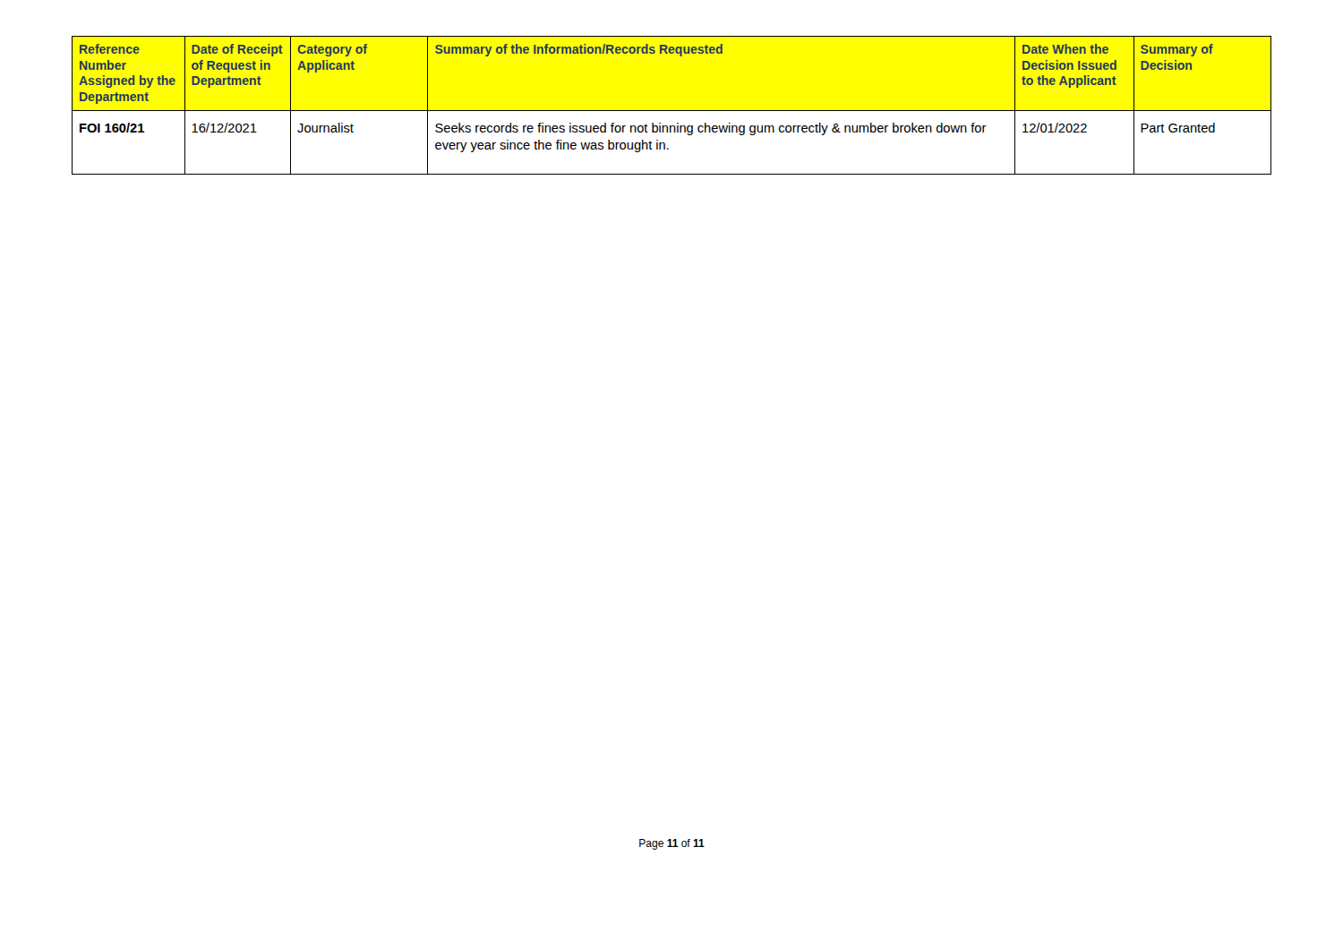| Reference Number Assigned by the Department | Date of Receipt of Request in Department | Category of Applicant | Summary of the Information/Records Requested | Date When the Decision Issued to the Applicant | Summary of Decision |
| --- | --- | --- | --- | --- | --- |
| FOI 160/21 | 16/12/2021 | Journalist | Seeks records re fines issued for not binning chewing gum correctly & number broken down for every year since the fine was brought in. | 12/01/2022 | Part Granted |
Page 11 of 11